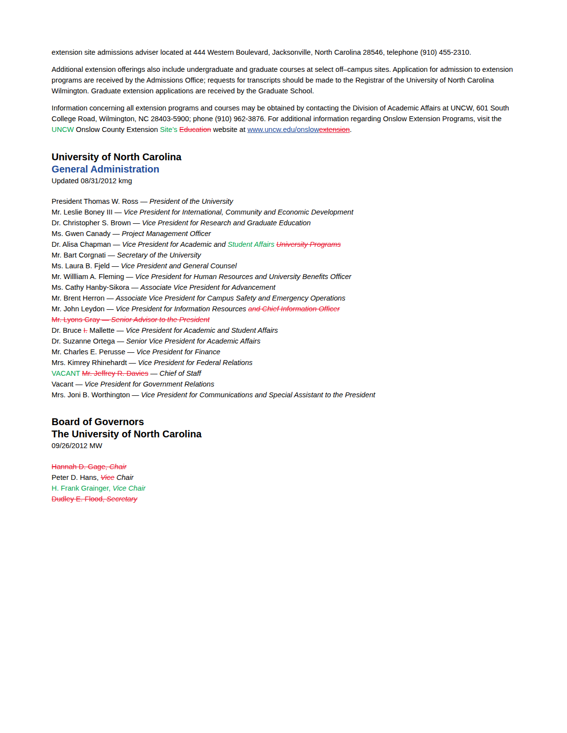extension site admissions adviser located at 444 Western Boulevard, Jacksonville, North Carolina 28546, telephone (910) 455-2310.
Additional extension offerings also include undergraduate and graduate courses at select off–campus sites. Application for admission to extension programs are received by the Admissions Office; requests for transcripts should be made to the Registrar of the University of North Carolina Wilmington. Graduate extension applications are received by the Graduate School.
Information concerning all extension programs and courses may be obtained by contacting the Division of Academic Affairs at UNCW, 601 South College Road, Wilmington, NC 28403-5900; phone (910) 962-3876. For additional information regarding Onslow Extension Programs, visit the UNCW Onslow County Extension Site’s Education website at www.uncw.edu/onslow extension.
University of North Carolina
General Administration
Updated 08/31/2012 kmg
President Thomas W. Ross — President of the University
Mr. Leslie Boney III — Vice President for International, Community and Economic Development
Dr. Christopher S. Brown — Vice President for Research and Graduate Education
Ms. Gwen Canady — Project Management Officer
Dr. Alisa Chapman — Vice President for Academic and Student Affairs University Programs
Mr. Bart Corgnati — Secretary of the University
Ms. Laura B. Fjeld — Vice President and General Counsel
Mr. Willliam A. Fleming — Vice President for Human Resources and University Benefits Officer
Ms. Cathy Hanby-Sikora — Associate Vice President for Advancement
Mr. Brent Herron — Associate Vice President for Campus Safety and Emergency Operations
Mr. John Leydon — Vice President for Information Resources and Chief Information Officer
Mr. Lyons Gray — Senior Advisor to the President
Dr. Bruce I. Mallette — Vice President for Academic and Student Affairs
Dr. Suzanne Ortega — Senior Vice President for Academic Affairs
Mr. Charles E. Perusse — Vice President for Finance
Mrs. Kimrey Rhinehardt — Vice President for Federal Relations
VACANT Mr. Jeffrey R. Davies — Chief of Staff
Vacant — Vice President for Government Relations
Mrs. Joni B. Worthington — Vice President for Communications and Special Assistant to the President
Board of Governors
The University of North Carolina
09/26/2012 MW
Hannah D. Gage, Chair
Peter D. Hans, Vice Chair
H. Frank Grainger, Vice Chair
Dudley E. Flood, Secretary